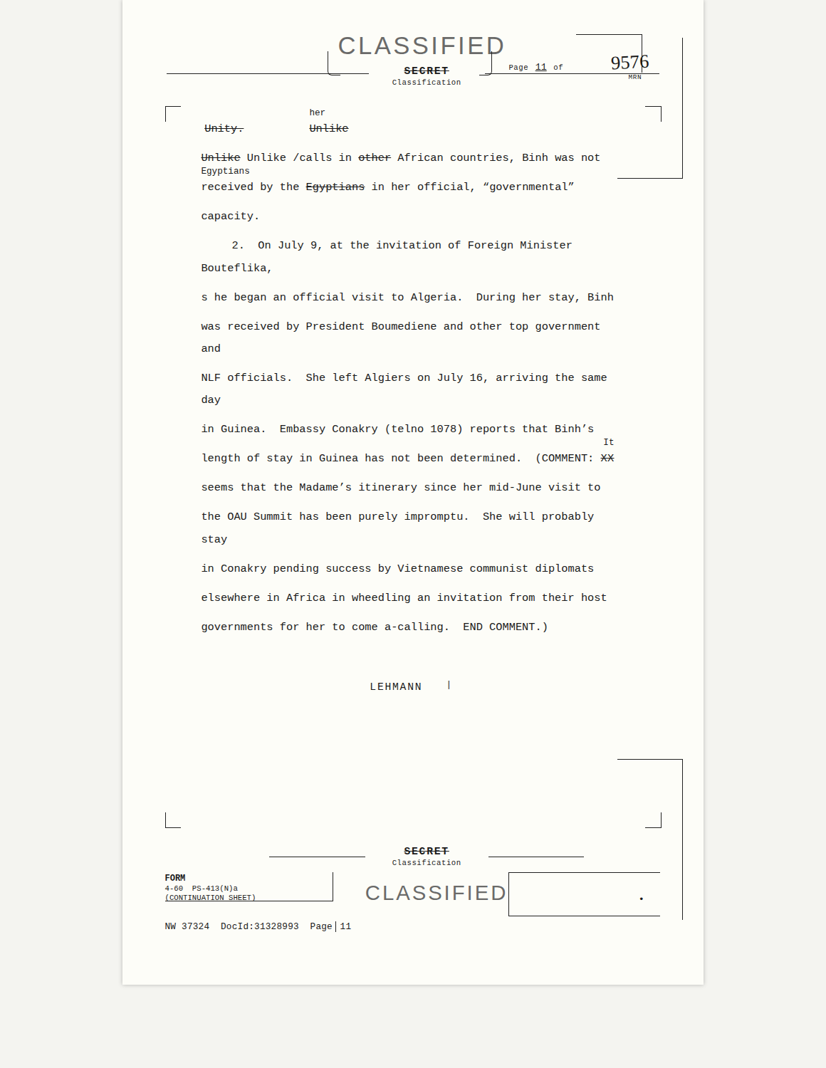CLASSIFIED
SECRET Classification
Page 11 of
9576
MRN
Unity. her Unlike
Unlike Unlike /calls in other African countries, Binh was not
Egyptiansreceived by the Egyptians in her official, “governmental”
capacity.
2. On July 9, at the invitation of Foreign Minister Bouteflika,
s he began an official visit to Algeria. During her stay, Binh
was received by President Boumediene and other top government and
NLF officials. She left Algiers on July 16, arriving the same day
in Guinea. Embassy Conakry (telno 1078) reports that Binh’s
length of stay in Guinea has not been determined. (COMMENT: It XX
seems that the Madame’s itinerary since her mid-June visit to
the OAU Summit has been purely impromptu. She will probably stay
in Conakry pending success by Vietnamese communist diplomats
elsewhere in Africa in wheedling an invitation from their host
governments for her to come a-calling. END COMMENT.)
LEHMANN∣
SECRET Classification
FORM
4-60 PS-413(N)a
(CONTINUATION SHEET)
CLASSIFIED
•
NW 37324 DocId:31328993 Page11